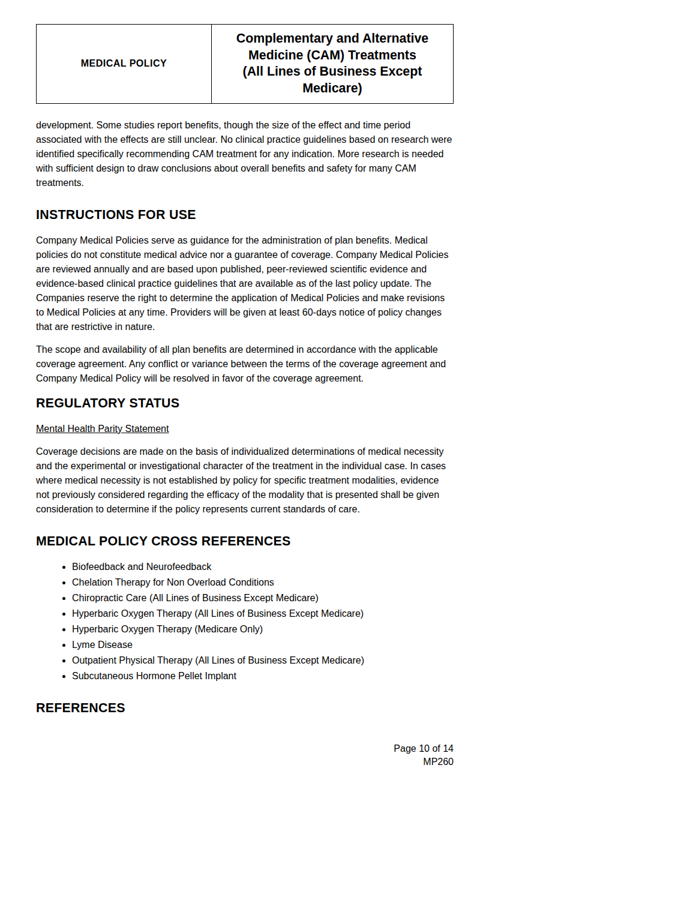| MEDICAL POLICY | Complementary and Alternative Medicine (CAM) Treatments (All Lines of Business Except Medicare) |
development. Some studies report benefits, though the size of the effect and time period associated with the effects are still unclear. No clinical practice guidelines based on research were identified specifically recommending CAM treatment for any indication. More research is needed with sufficient design to draw conclusions about overall benefits and safety for many CAM treatments.
INSTRUCTIONS FOR USE
Company Medical Policies serve as guidance for the administration of plan benefits. Medical policies do not constitute medical advice nor a guarantee of coverage. Company Medical Policies are reviewed annually and are based upon published, peer-reviewed scientific evidence and evidence-based clinical practice guidelines that are available as of the last policy update. The Companies reserve the right to determine the application of Medical Policies and make revisions to Medical Policies at any time. Providers will be given at least 60-days notice of policy changes that are restrictive in nature.
The scope and availability of all plan benefits are determined in accordance with the applicable coverage agreement. Any conflict or variance between the terms of the coverage agreement and Company Medical Policy will be resolved in favor of the coverage agreement.
REGULATORY STATUS
Mental Health Parity Statement
Coverage decisions are made on the basis of individualized determinations of medical necessity and the experimental or investigational character of the treatment in the individual case. In cases where medical necessity is not established by policy for specific treatment modalities, evidence not previously considered regarding the efficacy of the modality that is presented shall be given consideration to determine if the policy represents current standards of care.
MEDICAL POLICY CROSS REFERENCES
Biofeedback and Neurofeedback
Chelation Therapy for Non Overload Conditions
Chiropractic Care (All Lines of Business Except Medicare)
Hyperbaric Oxygen Therapy (All Lines of Business Except Medicare)
Hyperbaric Oxygen Therapy (Medicare Only)
Lyme Disease
Outpatient Physical Therapy (All Lines of Business Except Medicare)
Subcutaneous Hormone Pellet Implant
REFERENCES
Page 10 of 14
MP260